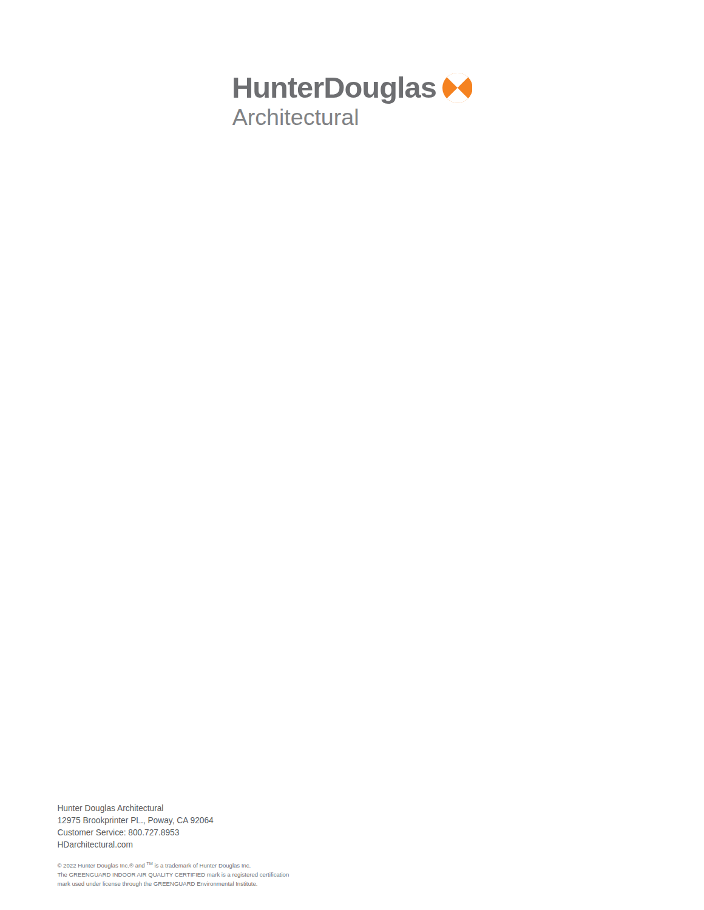HunterDouglas
Architectural
Hunter Douglas Architectural
12975 Brookprinter PL., Poway, CA 92064
Customer Service: 800.727.8953
HDarchitectural.com
© 2022 Hunter Douglas Inc.® and TM is a trademark of Hunter Douglas Inc.
The GREENGUARD INDOOR AIR QUALITY CERTIFIED mark is a registered certification
mark used under license through the GREENGUARD Environmental Institute.